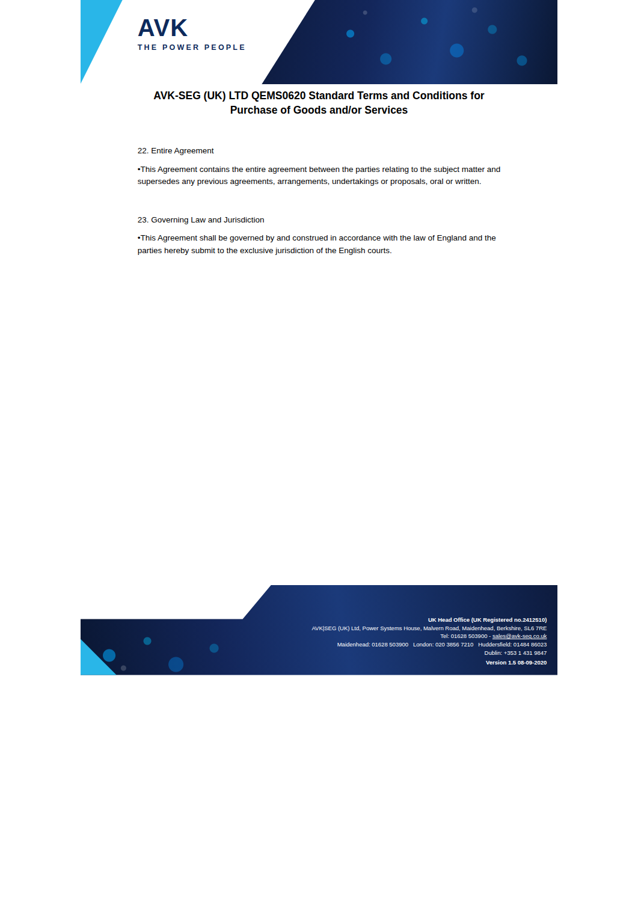AVK
THE POWER PEOPLE
AVK-SEG (UK) LTD QEMS0620 Standard Terms and Conditions for Purchase of Goods and/or Services
22. Entire Agreement
•This Agreement contains the entire agreement between the parties relating to the subject matter and supersedes any previous agreements, arrangements, undertakings or proposals, oral or written.
23. Governing Law and Jurisdiction
•This Agreement shall be governed by and construed in accordance with the law of England and the parties hereby submit to the exclusive jurisdiction of the English courts.
UK Head Office (UK Registered no.2412510)
AVK|SEG (UK) Ltd, Power Systems House, Malvern Road, Maidenhead, Berkshire, SL6 7RE
Tel: 01628 503900 - sales@avk-seg.co.uk
Maidenhead: 01628 503900 London: 020 3856 7210 Huddersfield: 01484 86023
Dublin: +353 1 431 9847
Version 1.5 08-09-2020